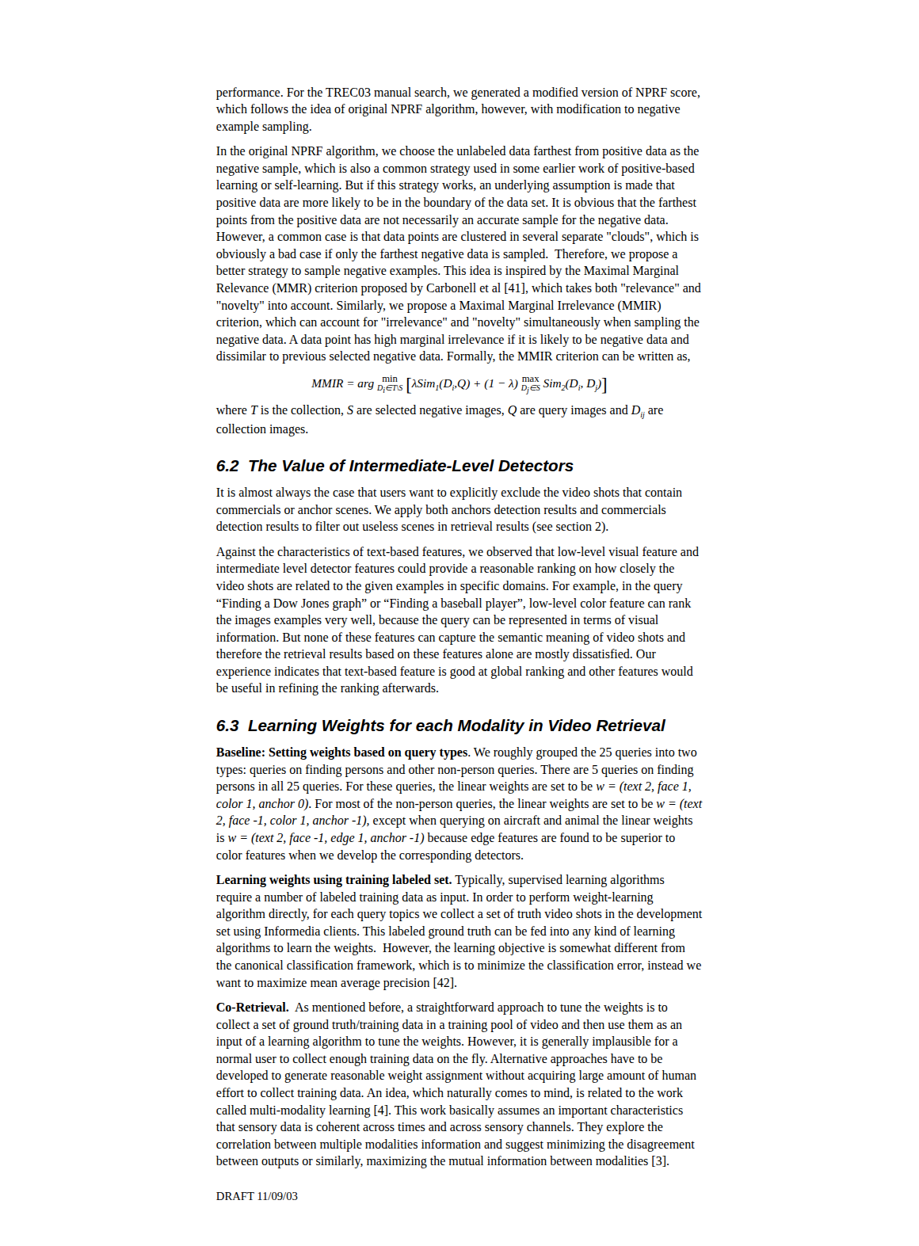performance. For the TREC03 manual search, we generated a modified version of NPRF score, which follows the idea of original NPRF algorithm, however, with modification to negative example sampling.
In the original NPRF algorithm, we choose the unlabeled data farthest from positive data as the negative sample, which is also a common strategy used in some earlier work of positive-based learning or self-learning. But if this strategy works, an underlying assumption is made that positive data are more likely to be in the boundary of the data set. It is obvious that the farthest points from the positive data are not necessarily an accurate sample for the negative data. However, a common case is that data points are clustered in several separate "clouds", which is obviously a bad case if only the farthest negative data is sampled. Therefore, we propose a better strategy to sample negative examples. This idea is inspired by the Maximal Marginal Relevance (MMR) criterion proposed by Carbonell et al [41], which takes both "relevance" and "novelty" into account. Similarly, we propose a Maximal Marginal Irrelevance (MMIR) criterion, which can account for "irrelevance" and "novelty" simultaneously when sampling the negative data. A data point has high marginal irrelevance if it is likely to be negative data and dissimilar to previous selected negative data. Formally, the MMIR criterion can be written as,
MMIR = arg min Di∈T\S [λSim1(Di,Q) + (1 − λ) max Dj∈S Sim2(Di, Dj)]
where T is the collection, S are selected negative images, Q are query images and Dij are collection images.
6.2 The Value of Intermediate-Level Detectors
It is almost always the case that users want to explicitly exclude the video shots that contain commercials or anchor scenes. We apply both anchors detection results and commercials detection results to filter out useless scenes in retrieval results (see section 2).
Against the characteristics of text-based features, we observed that low-level visual feature and intermediate level detector features could provide a reasonable ranking on how closely the video shots are related to the given examples in specific domains. For example, in the query “Finding a Dow Jones graph” or “Finding a baseball player”, low-level color feature can rank the images examples very well, because the query can be represented in terms of visual information. But none of these features can capture the semantic meaning of video shots and therefore the retrieval results based on these features alone are mostly dissatisfied. Our experience indicates that text-based feature is good at global ranking and other features would be useful in refining the ranking afterwards.
6.3 Learning Weights for each Modality in Video Retrieval
Baseline: Setting weights based on query types. We roughly grouped the 25 queries into two types: queries on finding persons and other non-person queries. There are 5 queries on finding persons in all 25 queries. For these queries, the linear weights are set to be w = (text 2, face 1, color 1, anchor 0). For most of the non-person queries, the linear weights are set to be w = (text 2, face -1, color 1, anchor -1), except when querying on aircraft and animal the linear weights is w = (text 2, face -1, edge 1, anchor -1) because edge features are found to be superior to color features when we develop the corresponding detectors.
Learning weights using training labeled set. Typically, supervised learning algorithms require a number of labeled training data as input. In order to perform weight-learning algorithm directly, for each query topics we collect a set of truth video shots in the development set using Informedia clients. This labeled ground truth can be fed into any kind of learning algorithms to learn the weights. However, the learning objective is somewhat different from the canonical classification framework, which is to minimize the classification error, instead we want to maximize mean average precision [42].
Co-Retrieval. As mentioned before, a straightforward approach to tune the weights is to collect a set of ground truth/training data in a training pool of video and then use them as an input of a learning algorithm to tune the weights. However, it is generally implausible for a normal user to collect enough training data on the fly. Alternative approaches have to be developed to generate reasonable weight assignment without acquiring large amount of human effort to collect training data. An idea, which naturally comes to mind, is related to the work called multi-modality learning [4]. This work basically assumes an important characteristics that sensory data is coherent across times and across sensory channels. They explore the correlation between multiple modalities information and suggest minimizing the disagreement between outputs or similarly, maximizing the mutual information between modalities [3].
DRAFT 11/09/03